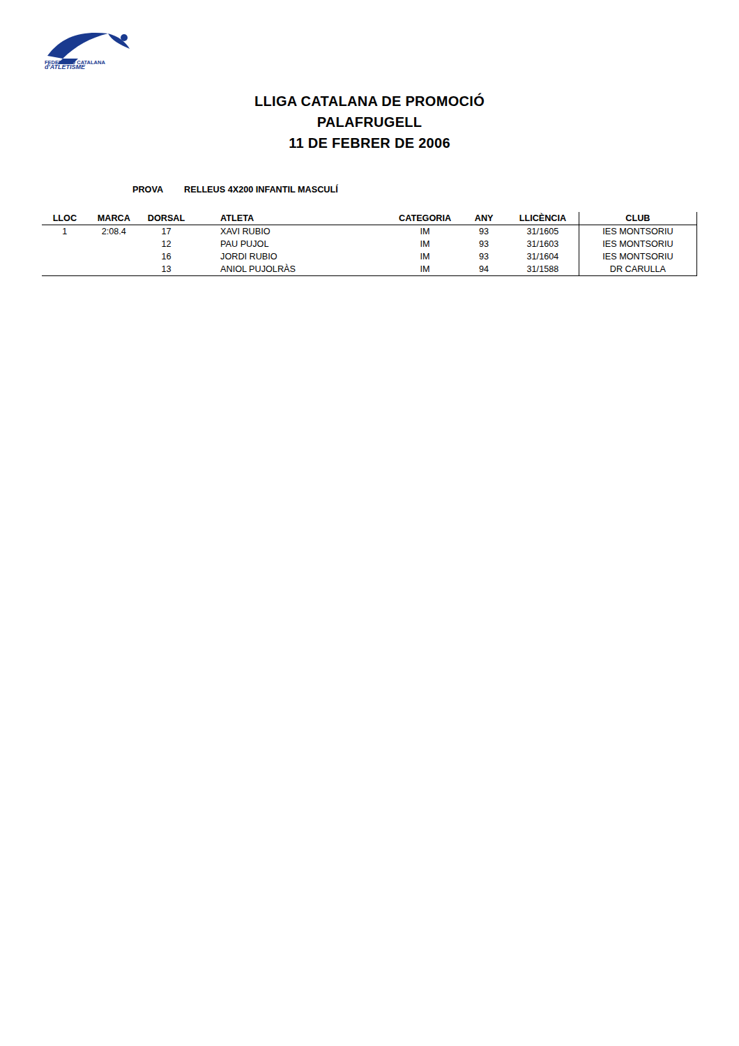FEDERACIÓ CATALANA d'ATLETISME
LLIGA CATALANA DE PROMOCIÓ
PALAFRUGELL
11 DE FEBRER DE 2006
PROVA RELLEUS 4X200 INFANTIL MASCULÍ
| LLOC | MARCA | DORSAL | ATLETA | CATEGORIA | ANY | LLICÈNCIA | CLUB |
| --- | --- | --- | --- | --- | --- | --- | --- |
| 1 | 2:08.4 | 17 | XAVI RUBIO | IM | 93 | 31/1605 | IES MONTSORIU |
| | | 12 | PAU PUJOL | IM | 93 | 31/1603 | IES MONTSORIU |
| | | 16 | JORDI RUBIO | IM | 93 | 31/1604 | IES MONTSORIU |
| | | 13 | ANIOL PUJOLRÀS | IM | 94 | 31/1588 | DR CARULLA |